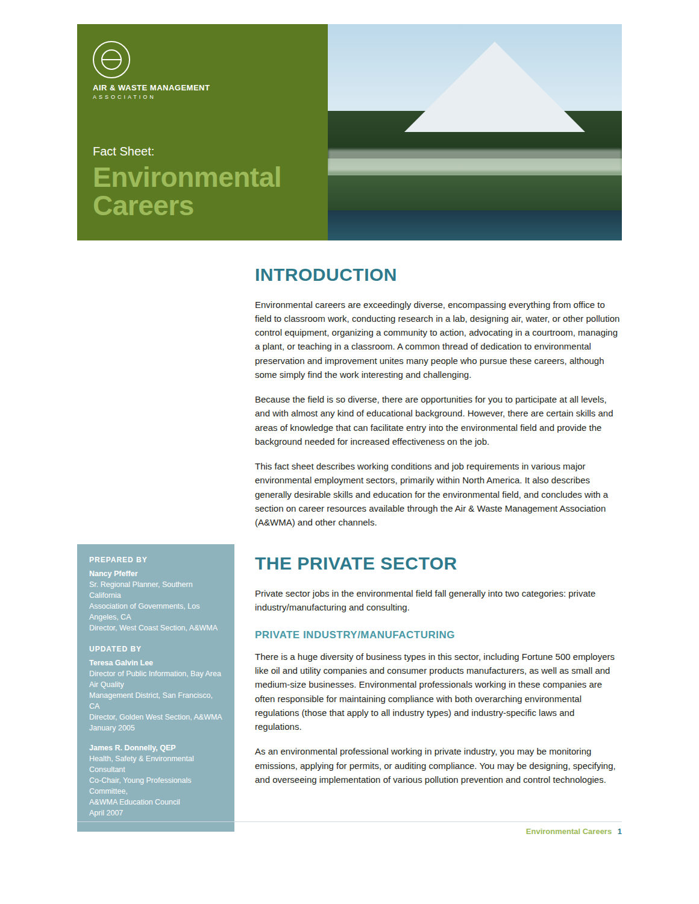AIR & WASTE MANAGEMENT ASSOCIATION
Fact Sheet:
Environmental
Careers
PREPARED BY
Nancy Pfeffer
Sr. Regional Planner, Southern California
Association of Governments, Los Angeles, CA
Director, West Coast Section, A&WMA
UPDATED BY
Teresa Galvin Lee
Director of Public Information, Bay Area Air Quality
Management District, San Francisco, CA
Director, Golden West Section, A&WMA
January 2005
James R. Donnelly, QEP
Health, Safety & Environmental Consultant
Co-Chair, Young Professionals Committee,
A&WMA Education Council
April 2007
INTRODUCTION
Environmental careers are exceedingly diverse, encompassing everything from office to field to classroom work, conducting research in a lab, designing air, water, or other pollution control equipment, organizing a community to action, advocating in a courtroom, managing a plant, or teaching in a classroom. A common thread of dedication to environmental preservation and improvement unites many people who pursue these careers, although some simply find the work interesting and challenging.
Because the field is so diverse, there are opportunities for you to participate at all levels, and with almost any kind of educational background. However, there are certain skills and areas of knowledge that can facilitate entry into the environmental field and provide the background needed for increased effectiveness on the job.
This fact sheet describes working conditions and job requirements in various major environmental employment sectors, primarily within North America. It also describes generally desirable skills and education for the environmental field, and concludes with a section on career resources available through the Air & Waste Management Association (A&WMA) and other channels.
THE PRIVATE SECTOR
Private sector jobs in the environmental field fall generally into two categories: private industry/manufacturing and consulting.
PRIVATE INDUSTRY/MANUFACTURING
There is a huge diversity of business types in this sector, including Fortune 500 employers like oil and utility companies and consumer products manufacturers, as well as small and medium-size businesses. Environmental professionals working in these companies are often responsible for maintaining compliance with both overarching environmental regulations (those that apply to all industry types) and industry-specific laws and regulations.
As an environmental professional working in private industry, you may be monitoring emissions, applying for permits, or auditing compliance. You may be designing, specifying, and overseeing implementation of various pollution prevention and control technologies.
Environmental Careers 1